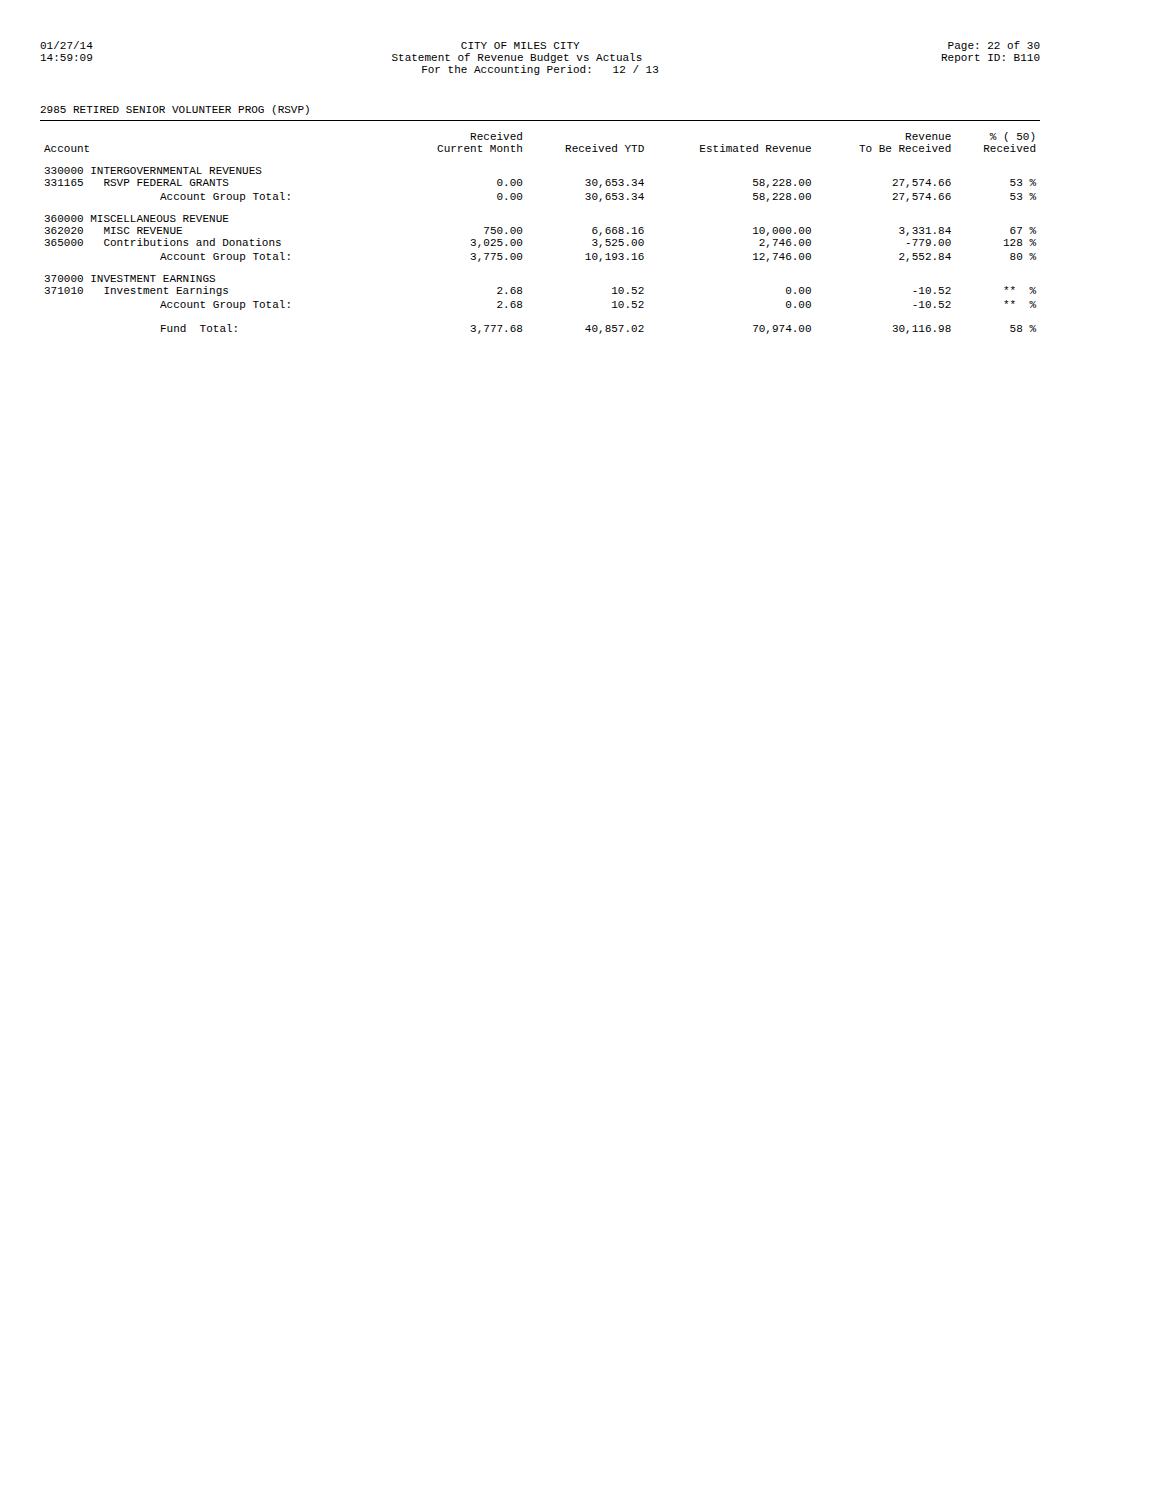01/27/14
CITY OF MILES CITY
Page: 22 of 30
14:59:09
Statement of Revenue Budget vs Actuals
Report ID: B110
For the Accounting Period: 12 / 13
2985 RETIRED SENIOR VOLUNTEER PROG (RSVP)
| | Received | | | Revenue | % ( 50) |
| --- | --- | --- | --- | --- | --- |
| Account | Current Month | Received YTD | Estimated Revenue | To Be Received | Received |
| 330000 INTERGOVERNMENTAL REVENUES |
| 331165 RSVP FEDERAL GRANTS | 0.00 | 30,653.34 | 58,228.00 | 27,574.66 | 53 % |
| Account Group Total: | 0.00 | 30,653.34 | 58,228.00 | 27,574.66 | 53 % |
| 360000 MISCELLANEOUS REVENUE |
| 362020 MISC REVENUE | 750.00 | 6,668.16 | 10,000.00 | 3,331.84 | 67 % |
| 365000 Contributions and Donations | 3,025.00 | 3,525.00 | 2,746.00 | -779.00 | 128 % |
| Account Group Total: | 3,775.00 | 10,193.16 | 12,746.00 | 2,552.84 | 80 % |
| 370000 INVESTMENT EARNINGS |
| 371010 Investment Earnings | 2.68 | 10.52 | 0.00 | -10.52 | ** % |
| Account Group Total: | 2.68 | 10.52 | 0.00 | -10.52 | ** % |
| Fund Total: | 3,777.68 | 40,857.02 | 70,974.00 | 30,116.98 | 58 % |